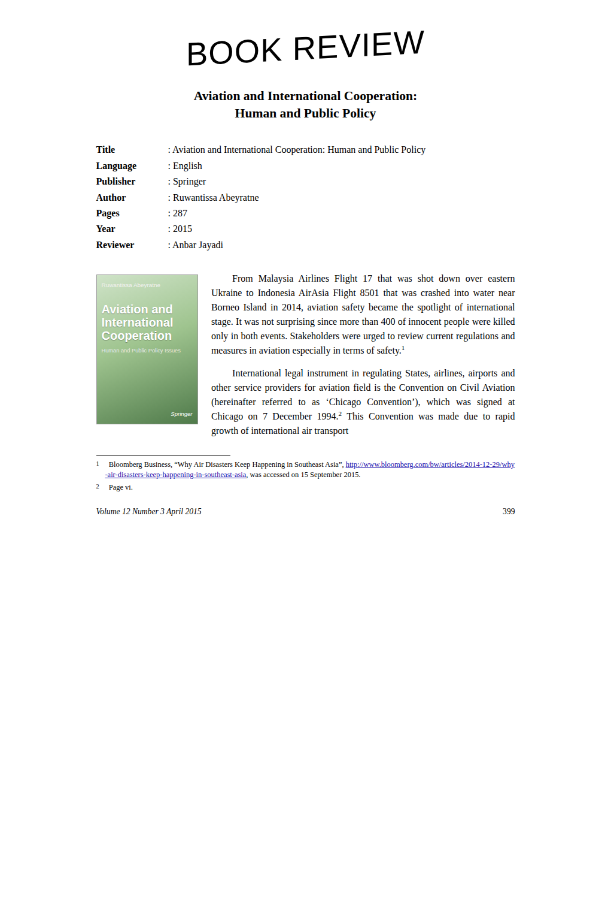Book Review
Aviation and International Cooperation:
Human and Public Policy
Title
Aviation and International Cooperation: Human and Public Policy
Language
English
Publisher
Springer
Author
Ruwantissa Abeyratne
Pages
287
Year
2015
Reviewer
Anbar Jayadi
Ruwantissa Abeyratne
Aviation and International Cooperation
Human and Public Policy Issues
Springer
From Malaysia Airlines Flight 17 that was shot down over eastern Ukraine to Indonesia AirAsia Flight 8501 that was crashed into water near Borneo Island in 2014, aviation safety became the spotlight of international stage. It was not surprising since more than 400 of innocent people were killed only in both events. Stakeholders were urged to review current regulations and measures in aviation especially in terms of safety.1
International legal instrument in regulating States, airlines, airports and other service providers for aviation field is the Convention on Civil Aviation (hereinafter referred to as ‘Chicago Convention’), which was signed at Chicago on 7 December 1994.2 This Convention was made due to rapid growth of international air transport
1 Bloomberg Business, “Why Air Disasters Keep Happening in Southeast Asia”, http://www.bloomberg.com/bw/articles/2014-12-29/why-air-disasters-keep-happening-in-southeast-asia, was accessed on 15 September 2015.
2 Page vi.
Volume 12 Number 3 April 2015 399